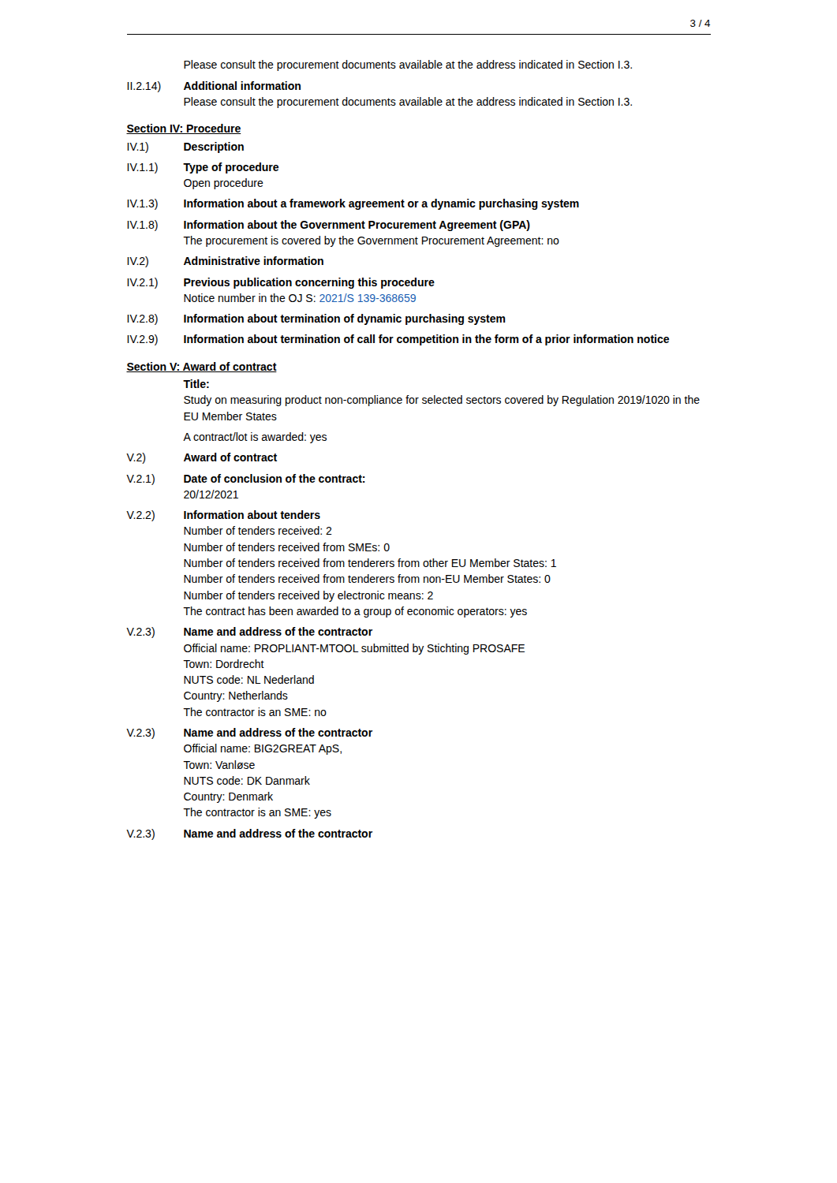3 / 4
| | Please consult the procurement documents available at the address indicated in Section I.3. |
| II.2.14) | Additional information Please consult the procurement documents available at the address indicated in Section I.3. |
Section IV: Procedure
| IV.1) | Description |
| IV.1.1) | Type of procedure Open procedure |
| IV.1.3) | Information about a framework agreement or a dynamic purchasing system |
| IV.1.8) | Information about the Government Procurement Agreement (GPA) The procurement is covered by the Government Procurement Agreement: no |
| IV.2) | Administrative information |
| IV.2.1) | Previous publication concerning this procedure Notice number in the OJ S: 2021/S 139-368659 |
| IV.2.8) | Information about termination of dynamic purchasing system |
| IV.2.9) | Information about termination of call for competition in the form of a prior information notice |
Section V: Award of contract
| | Title: Study on measuring product non-compliance for selected sectors covered by Regulation 2019/1020 in the EU Member States A contract/lot is awarded: yes |
| V.2) | Award of contract |
| V.2.1) | Date of conclusion of the contract: 20/12/2021 |
| V.2.2) | Information about tenders Number of tenders received: 2 Number of tenders received from SMEs: 0 Number of tenders received from tenderers from other EU Member States: 1 Number of tenders received from tenderers from non-EU Member States: 0 Number of tenders received by electronic means: 2 The contract has been awarded to a group of economic operators: yes |
| V.2.3) | Name and address of the contractor Official name: PROPLIANT-MTOOL submitted by Stichting PROSAFE Town: Dordrecht NUTS code: NL Nederland Country: Netherlands The contractor is an SME: no |
| V.2.3) | Name and address of the contractor Official name: BIG2GREAT ApS, Town: Vanløse NUTS code: DK Danmark Country: Denmark The contractor is an SME: yes |
| V.2.3) | Name and address of the contractor |